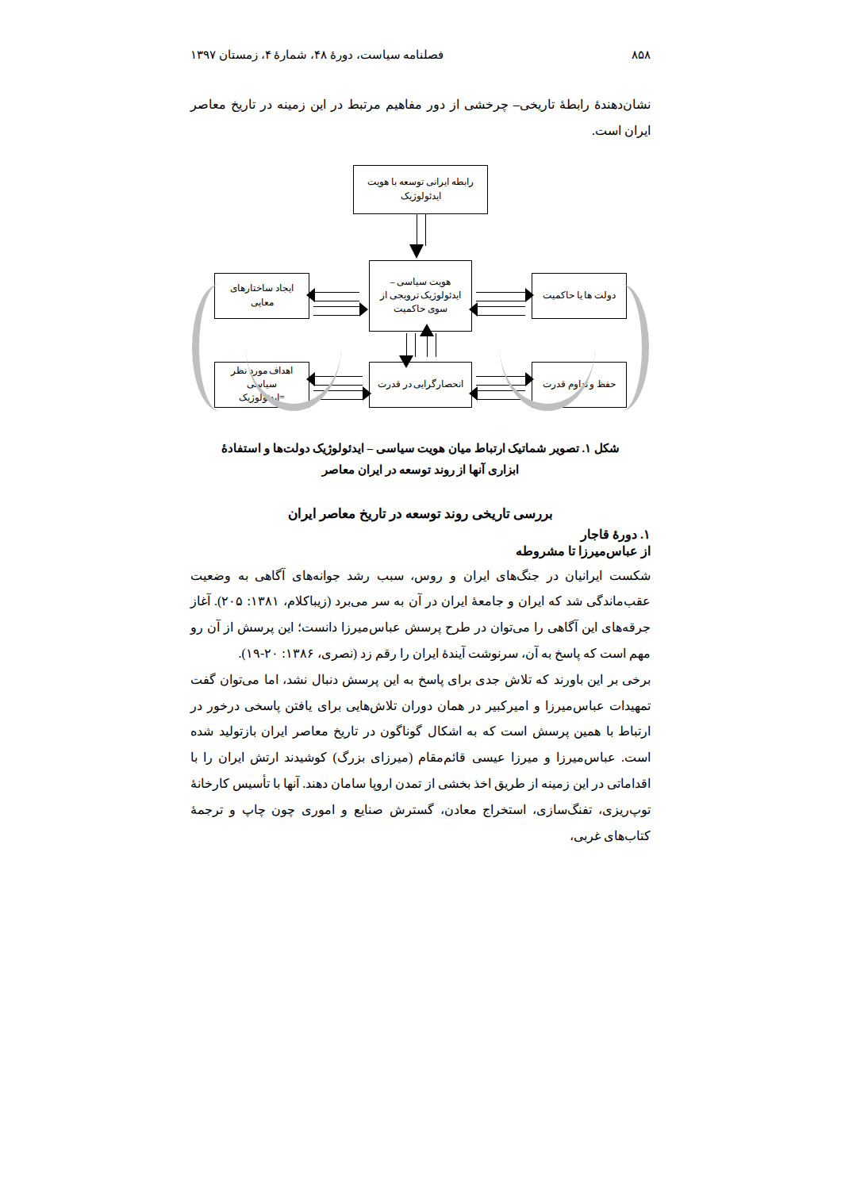۸۵۸
فصلنامه سیاست، دورهٔ ۴۸، شمارهٔ ۴، زمستان ۱۳۹۷
نشان‌دهندهٔ رابطهٔ تاریخی– چرخشی از دور مفاهیم مرتبط در این زمینه در تاریخ معاصر ایران است.
رابطه ایرانی توسعه با هویت
ایدئولوژیک
هویت سیاسی –
ایدئولوژیک ترویجی از
سوی حاکمیت
ایجاد ساختارهای معایی
دولت ها یا حاکمیت
اهداف مورد نظر سیاسی
=ایدئولوژیک
انحصارگرایی در قدرت
حفظ و تداوم قدرت
شکل ۱. تصویر شماتیک ارتباط میان هویت سیاسی – ایدئولوژیک دولت‌ها و استفادهٔ ابزاری آنها از روند توسعه در ایران معاصر
بررسی تاریخی روند توسعه در تاریخ معاصر ایران
۱. دورهٔ قاجار
از عباس‌میرزا تا مشروطه
شکست ایرانیان در جنگ‌های ایران و روس، سبب رشد جوانه‌های آگاهی به وضعیت عقب‌ماندگی شد که ایران و جامعهٔ ایران در آن به سر می‌برد (زیباکلام، ۱۳۸۱: ۲۰۵). آغاز جرقه‌های این آگاهی را می‌توان در طرح پرسش عباس‌میرزا دانست؛ این پرسش از آن رو مهم است که پاسخ به آن، سرنوشت آیندهٔ ایران را رقم زد (نصری، ۱۳۸۶: ۲۰-۱۹).
برخی بر این باورند که تلاش جدی برای پاسخ به این پرسش دنبال نشد، اما می‌توان گفت تمهیدات عباس‌میرزا و امیرکبیر در همان دوران تلاش‌هایی برای یافتن پاسخی درخور در ارتباط با همین پرسش است که به اشکال گوناگون در تاریخ معاصر ایران بازتولید شده است. عباس‌میرزا و میرزا عیسی قائم‌مقام (میرزای بزرگ) کوشیدند ارتش ایران را با اقداماتی در این زمینه از طریق اخذ بخشی از تمدن اروپا سامان دهند. آنها با تأسیس کارخانهٔ توپ‌ریزی، تفنگ‌سازی، استخراج معادن، گسترش صنایع و اموری چون چاپ و ترجمهٔ کتاب‌های غربی،